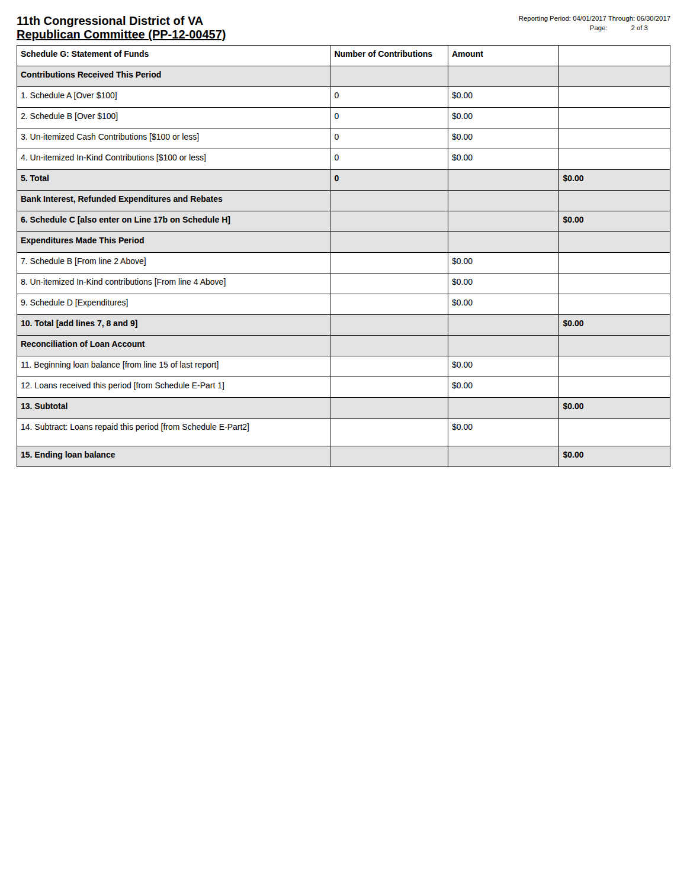11th Congressional District of VA
Republican Committee (PP-12-00457)
Reporting Period: 04/01/2017 Through: 06/30/2017
Page:2 of 3
| Schedule G: Statement of Funds | Number of Contributions | Amount | |
| --- | --- | --- | --- |
| Contributions Received This Period | | | |
| 1. Schedule A [Over $100] | 0 | $0.00 | |
| 2. Schedule B [Over $100] | 0 | $0.00 | |
| 3. Un-itemized Cash Contributions [$100 or less] | 0 | $0.00 | |
| 4. Un-itemized In-Kind Contributions [$100 or less] | 0 | $0.00 | |
| 5. Total | 0 | | $0.00 |
| Bank Interest, Refunded Expenditures and Rebates | | | |
| 6. Schedule C [also enter on Line 17b on Schedule H] | | | $0.00 |
| Expenditures Made This Period | | | |
| 7. Schedule B [From line 2 Above] | | $0.00 | |
| 8. Un-itemized In-Kind contributions [From line 4 Above] | | $0.00 | |
| 9. Schedule D [Expenditures] | | $0.00 | |
| 10. Total [add lines 7, 8 and 9] | | | $0.00 |
| Reconciliation of Loan Account | | | |
| 11. Beginning loan balance [from line 15 of last report] | | $0.00 | |
| 12. Loans received this period [from Schedule E-Part 1] | | $0.00 | |
| 13. Subtotal | | | $0.00 |
| 14. Subtract: Loans repaid this period [from Schedule E-Part2] | | $0.00 | |
| 15. Ending loan balance | | | $0.00 |